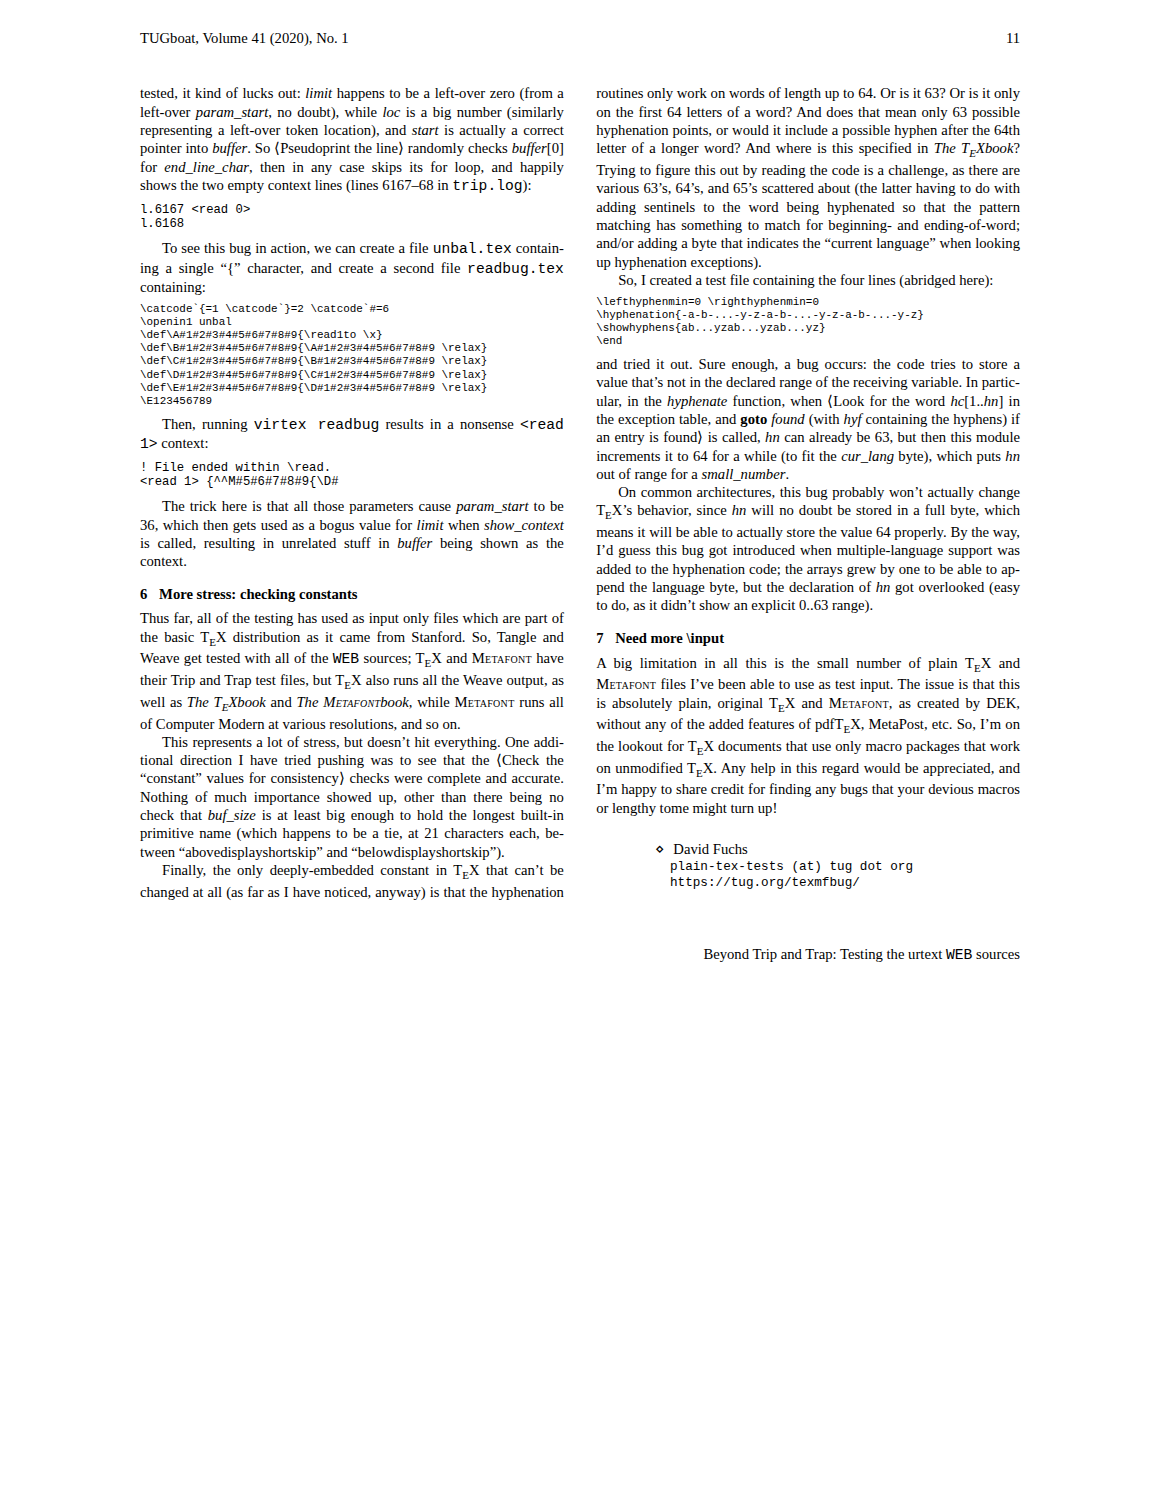TUGboat, Volume 41 (2020), No. 1 11
tested, it kind of lucks out: limit happens to be a left-over zero (from a left-over param_start, no doubt), while loc is a big number (similarly representing a left-over token location), and start is actually a correct pointer into buffer. So ⟨Pseudoprint the line⟩ randomly checks buffer[0] for end_line_char, then in any case skips its for loop, and happily shows the two empty context lines (lines 6167–68 in trip.log):
l.6167 <read 0>
l.6168
To see this bug in action, we can create a file unbal.tex containing a single “{” character, and create a second file readbug.tex containing:
\catcode`{=1 \catcode`}=2 \catcode`#=6
\openin1 unbal
\def\A#1#2#3#4#5#6#7#8#9{\read1to \x}
\def\B#1#2#3#4#5#6#7#8#9{\A#1#2#3#4#5#6#7#8#9 \relax}
\def\C#1#2#3#4#5#6#7#8#9{\B#1#2#3#4#5#6#7#8#9 \relax}
\def\D#1#2#3#4#5#6#7#8#9{\C#1#2#3#4#5#6#7#8#9 \relax}
\def\E#1#2#3#4#5#6#7#8#9{\D#1#2#3#4#5#6#7#8#9 \relax}
\E123456789
Then, running virtex readbug results in a nonsense <read 1> context:
! File ended within \read.
<read 1> {^^M#5#6#7#8#9{\D#
The trick here is that all those parameters cause param_start to be 36, which then gets used as a bogus value for limit when show_context is called, resulting in unrelated stuff in buffer being shown as the context.
6 More stress: checking constants
Thus far, all of the testing has used as input only files which are part of the basic TEX distribution as it came from Stanford. So, Tangle and Weave get tested with all of the WEB sources; TEX and Metafont have their Trip and Trap test files, but TEX also runs all the Weave output, as well as The TEXbook and The Metafontbook, while Metafont runs all of Computer Modern at various resolutions, and so on.
This represents a lot of stress, but doesn’t hit everything. One additional direction I have tried pushing was to see that the ⟨Check the “constant” values for consistency⟩ checks were complete and accurate. Nothing of much importance showed up, other than there being no check that buf_size is at least big enough to hold the longest built-in primitive name (which happens to be a tie, at 21 characters each, between “abovedisplayshortskip” and “belowdisplayshortskip”).
Finally, the only deeply-embedded constant in TEX that can’t be changed at all (as far as I have noticed, anyway) is that the hyphenation routines only work on words of length up to 64. Or is it 63? Or is it only on the first 64 letters of a word? And does that mean only 63 possible hyphenation points, or would it include a possible hyphen after the 64th letter of a longer word? And where is this specified in The TEXbook? Trying to figure this out by reading the code is a challenge, as there are various 63’s, 64’s, and 65’s scattered about (the latter having to do with adding sentinels to the word being hyphenated so that the pattern matching has something to match for beginning- and ending-of-word; and/or adding a byte that indicates the “current language” when looking up hyphenation exceptions).
So, I created a test file containing the four lines (abridged here):
\lefthyphenmin=0 \righthyphenmin=0
\hyphenation{-a-b-...-y-z-a-b-...-y-z-a-b-...-y-z}
\showhyphens{ab...yzab...yzab...yz}
\end
and tried it out. Sure enough, a bug occurs: the code tries to store a value that’s not in the declared range of the receiving variable. In particular, in the hyphenate function, when ⟨Look for the word hc[1..hn] in the exception table, and goto found (with hyf containing the hyphens) if an entry is found⟩ is called, hn can already be 63, but then this module increments it to 64 for a while (to fit the cur_lang byte), which puts hn out of range for a small_number.
On common architectures, this bug probably won’t actually change TEX’s behavior, since hn will no doubt be stored in a full byte, which means it will be able to actually store the value 64 properly. By the way, I’d guess this bug got introduced when multiple-language support was added to the hyphenation code; the arrays grew by one to be able to append the language byte, but the declaration of hn got overlooked (easy to do, as it didn’t show an explicit 0..63 range).
7 Need more \input
A big limitation in all this is the small number of plain TEX and Metafont files I’ve been able to use as test input. The issue is that this is absolutely plain, original TEX and Metafont, as created by DEK, without any of the added features of pdfTEX, MetaPost, etc. So, I’m on the lookout for TEX documents that use only macro packages that work on unmodified TEX. Any help in this regard would be appreciated, and I’m happy to share credit for finding any bugs that your devious macros or lengthy tome might turn up!
⋄ David Fuchs plain-tex-tests (at) tug dot org https://tug.org/texmfbug/
Beyond Trip and Trap: Testing the urtext WEB sources